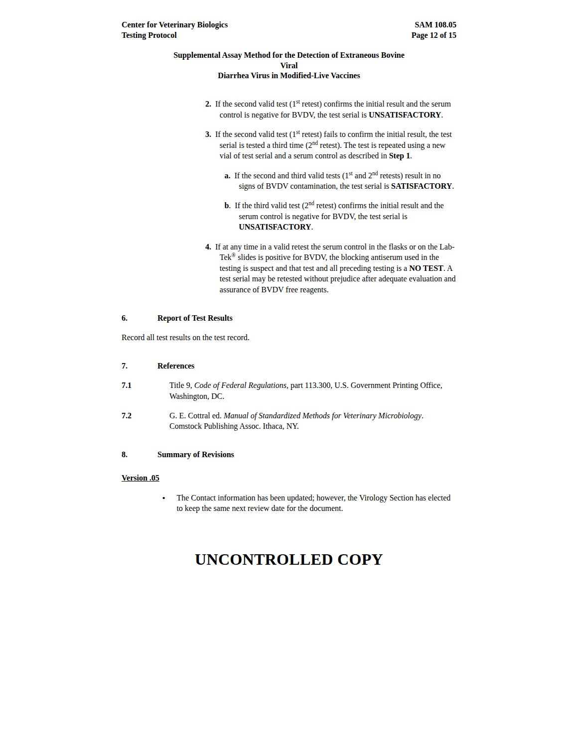Center for Veterinary Biologics
Testing Protocol
SAM 108.05
Page 12 of 15
Supplemental Assay Method for the Detection of Extraneous Bovine Viral
Diarrhea Virus in Modified-Live Vaccines
2. If the second valid test (1st retest) confirms the initial result and the serum control is negative for BVDV, the test serial is UNSATISFACTORY.
3. If the second valid test (1st retest) fails to confirm the initial result, the test serial is tested a third time (2nd retest). The test is repeated using a new vial of test serial and a serum control as described in Step 1.
a. If the second and third valid tests (1st and 2nd retests) result in no signs of BVDV contamination, the test serial is SATISFACTORY.
b. If the third valid test (2nd retest) confirms the initial result and the serum control is negative for BVDV, the test serial is UNSATISFACTORY.
4. If at any time in a valid retest the serum control in the flasks or on the Lab-Tek® slides is positive for BVDV, the blocking antiserum used in the testing is suspect and that test and all preceding testing is a NO TEST. A test serial may be retested without prejudice after adequate evaluation and assurance of BVDV free reagents.
6. Report of Test Results
Record all test results on the test record.
7. References
7.1 Title 9, Code of Federal Regulations, part 113.300, U.S. Government Printing Office, Washington, DC.
7.2 G. E. Cottral ed. Manual of Standardized Methods for Veterinary Microbiology. Comstock Publishing Assoc. Ithaca, NY.
8. Summary of Revisions
Version .05
The Contact information has been updated; however, the Virology Section has elected to keep the same next review date for the document.
UNCONTROLLED COPY